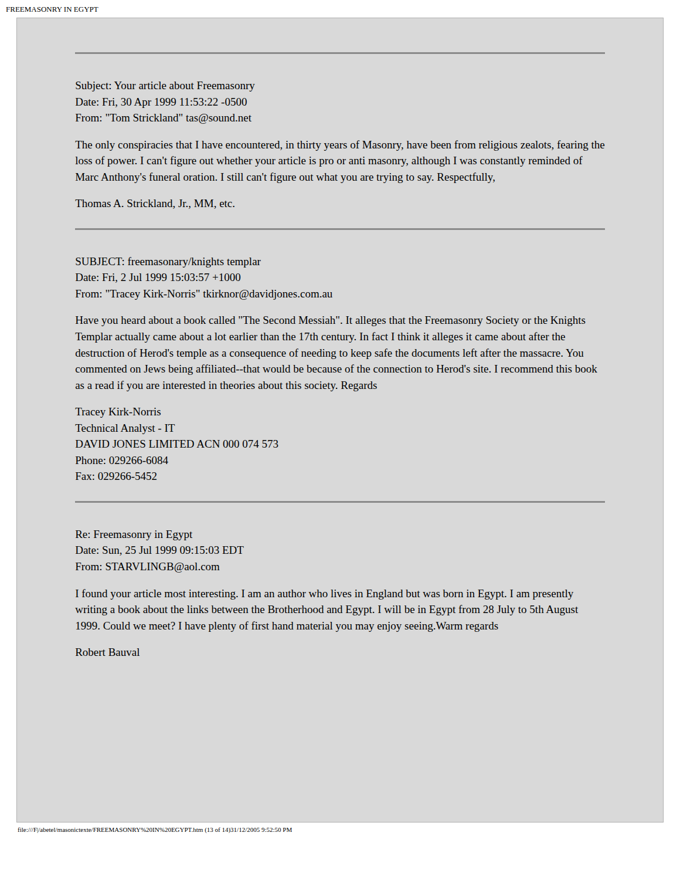FREEMASONRY IN EGYPT
Subject: Your article about Freemasonry
Date: Fri, 30 Apr 1999 11:53:22 -0500
From: "Tom Strickland" tas@sound.net
The only conspiracies that I have encountered, in thirty years of Masonry, have been from religious zealots, fearing the loss of power. I can't figure out whether your article is pro or anti masonry, although I was constantly reminded of Marc Anthony's funeral oration. I still can't figure out what you are trying to say. Respectfully,
Thomas A. Strickland, Jr., MM, etc.
SUBJECT: freemasonary/knights templar
Date: Fri, 2 Jul 1999 15:03:57 +1000
From: "Tracey Kirk-Norris" tkirknor@davidjones.com.au
Have you heard about a book called "The Second Messiah". It alleges that the Freemasonry Society or the Knights Templar actually came about a lot earlier than the 17th century. In fact I think it alleges it came about after the destruction of Herod's temple as a consequence of needing to keep safe the documents left after the massacre. You commented on Jews being affiliated--that would be because of the connection to Herod's site. I recommend this book as a read if you are interested in theories about this society. Regards
Tracey Kirk-Norris
Technical Analyst - IT
DAVID JONES LIMITED ACN 000 074 573
Phone: 029266-6084
Fax: 029266-5452
Re: Freemasonry in Egypt
Date: Sun, 25 Jul 1999 09:15:03 EDT
From: STARVLINGB@aol.com
I found your article most interesting. I am an author who lives in England but was born in Egypt. I am presently writing a book about the links between the Brotherhood and Egypt. I will be in Egypt from 28 July to 5th August 1999. Could we meet? I have plenty of first hand material you may enjoy seeing.Warm regards
Robert Bauval
file:///F|/abetel/masonictexte/FREEMASONRY%20IN%20EGYPT.htm (13 of 14)31/12/2005 9:52:50 PM